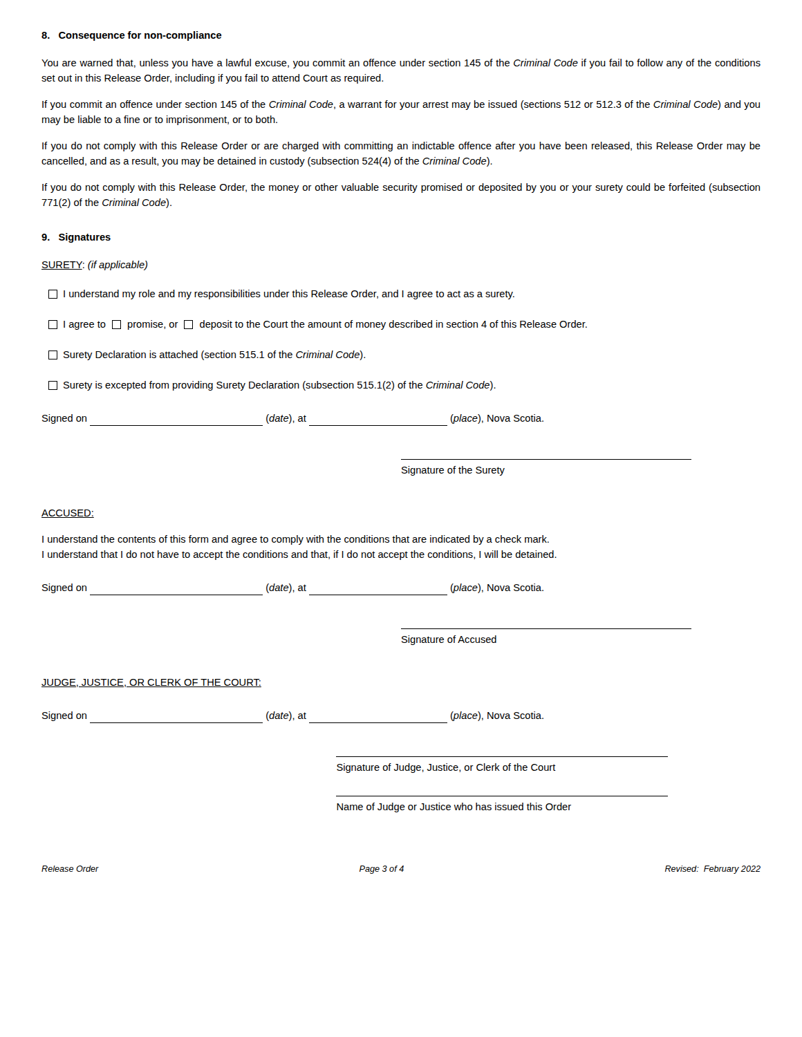8. Consequence for non-compliance
You are warned that, unless you have a lawful excuse, you commit an offence under section 145 of the Criminal Code if you fail to follow any of the conditions set out in this Release Order, including if you fail to attend Court as required.
If you commit an offence under section 145 of the Criminal Code, a warrant for your arrest may be issued (sections 512 or 512.3 of the Criminal Code) and you may be liable to a fine or to imprisonment, or to both.
If you do not comply with this Release Order or are charged with committing an indictable offence after you have been released, this Release Order may be cancelled, and as a result, you may be detained in custody (subsection 524(4) of the Criminal Code).
If you do not comply with this Release Order, the money or other valuable security promised or deposited by you or your surety could be forfeited (subsection 771(2) of the Criminal Code).
9. Signatures
SURETY: (if applicable)
I understand my role and my responsibilities under this Release Order, and I agree to act as a surety.
I agree to promise, or deposit to the Court the amount of money described in section 4 of this Release Order.
Surety Declaration is attached (section 515.1 of the Criminal Code).
Surety is excepted from providing Surety Declaration (subsection 515.1(2) of the Criminal Code).
Signed on (date), at (place), Nova Scotia.
Signature of the Surety
ACCUSED:
I understand the contents of this form and agree to comply with the conditions that are indicated by a check mark.
I understand that I do not have to accept the conditions and that, if I do not accept the conditions, I will be detained.
Signed on (date), at (place), Nova Scotia.
Signature of Accused
JUDGE, JUSTICE, OR CLERK OF THE COURT:
Signed on (date), at (place), Nova Scotia.
Signature of Judge, Justice, or Clerk of the Court
Name of Judge or Justice who has issued this Order
Release Order Page 3 of 4 Revised: February 2022